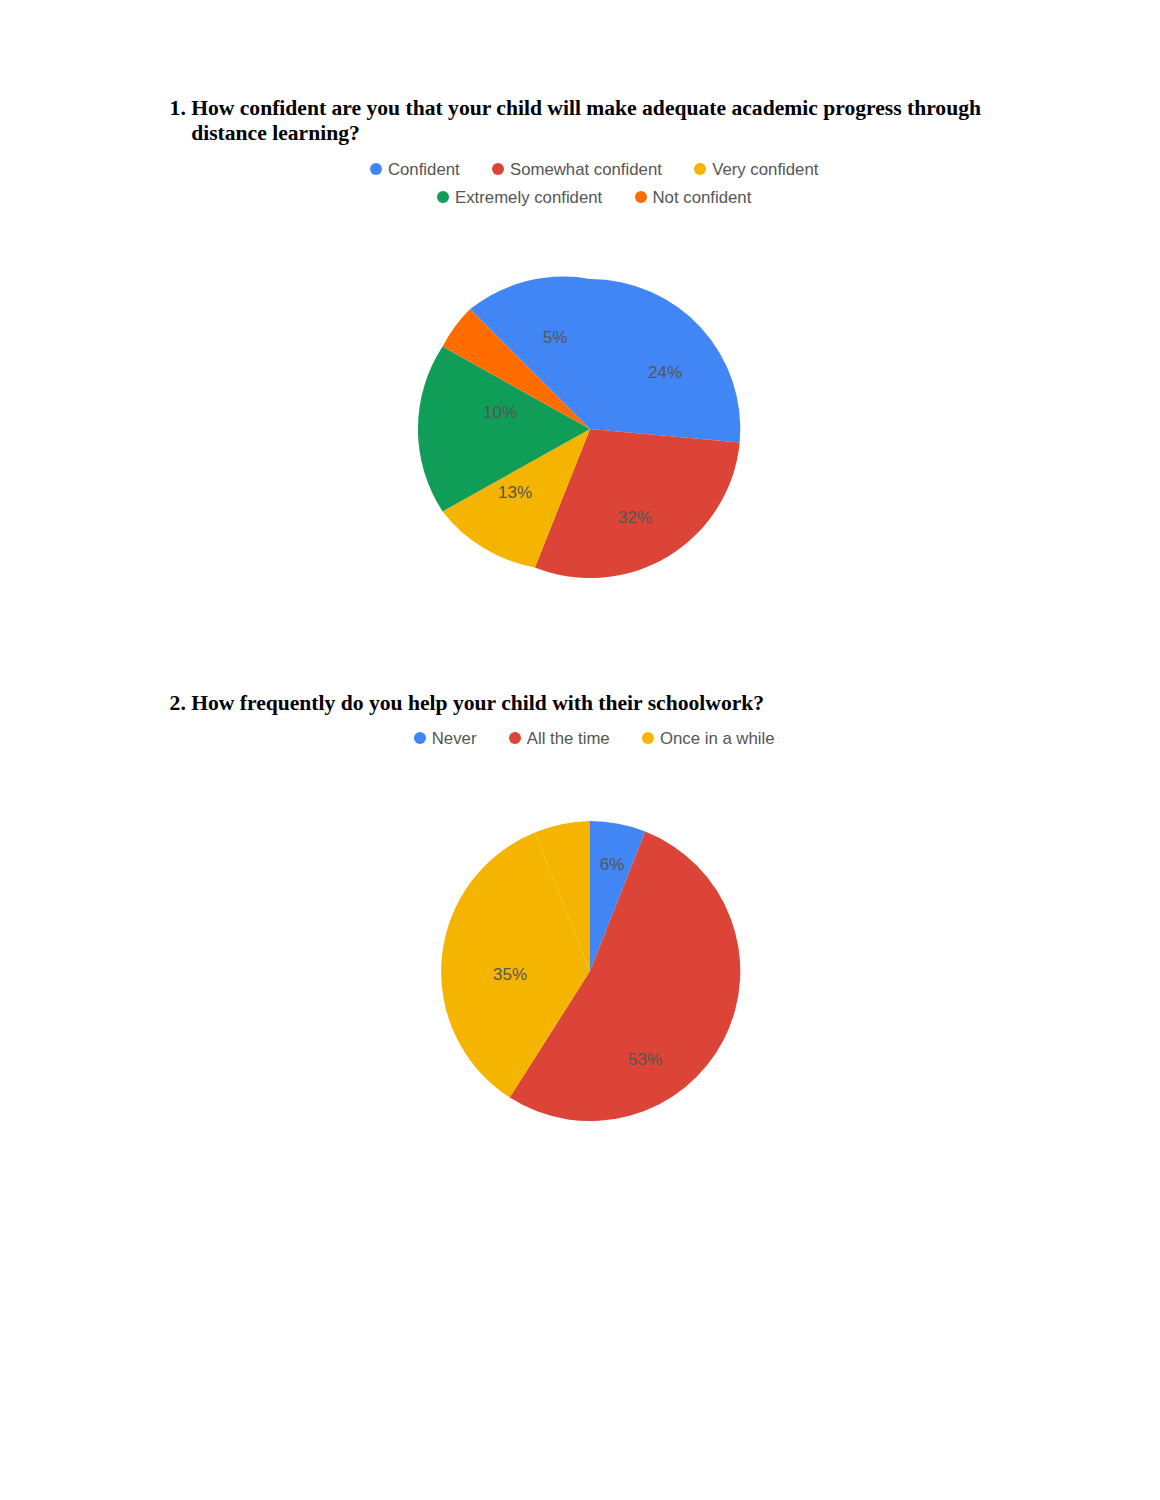How confident are you that your child will make adequate academic progress through distance learning?
Confident Somewhat confident Very confident
Extremely confident Not confident
24% 32% 13% 10% 5%
How frequently do you help your child with their schoolwork?
Never All the time Once in a while
6% 53% 35%